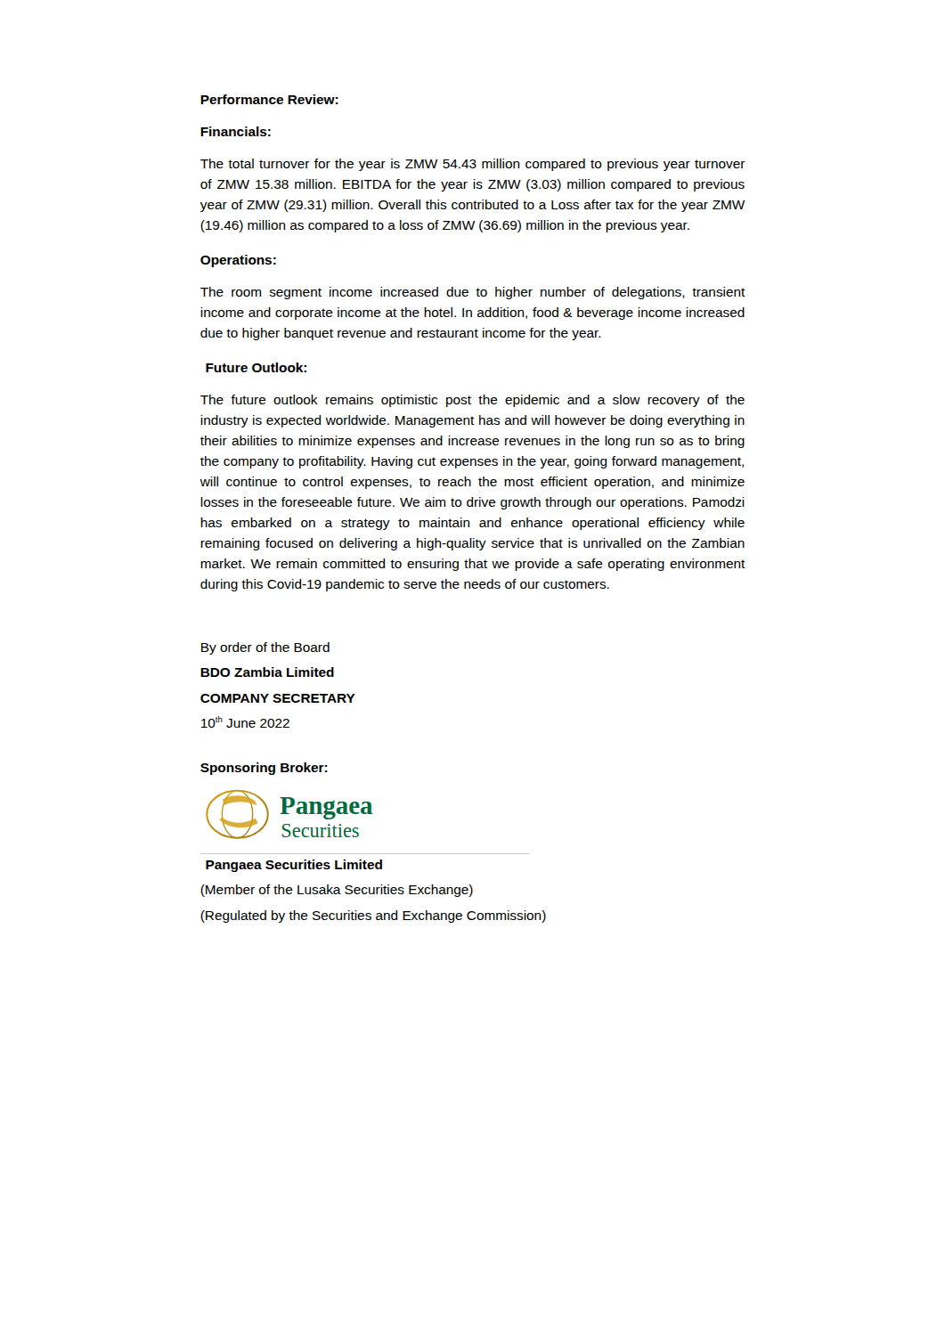Performance Review:
Financials:
The total turnover for the year is ZMW 54.43 million compared to previous year turnover of ZMW 15.38 million. EBITDA for the year is ZMW (3.03) million compared to previous year of ZMW (29.31) million. Overall this contributed to a Loss after tax for the year ZMW (19.46) million as compared to a loss of ZMW (36.69) million in the previous year.
Operations:
The room segment income increased due to higher number of delegations, transient income and corporate income at the hotel. In addition, food & beverage income increased due to higher banquet revenue and restaurant income for the year.
Future Outlook:
The future outlook remains optimistic post the epidemic and a slow recovery of the industry is expected worldwide. Management has and will however be doing everything in their abilities to minimize expenses and increase revenues in the long run so as to bring the company to profitability. Having cut expenses in the year, going forward management, will continue to control expenses, to reach the most efficient operation, and minimize losses in the foreseeable future. We aim to drive growth through our operations. Pamodzi has embarked on a strategy to maintain and enhance operational efficiency while remaining focused on delivering a high-quality service that is unrivalled on the Zambian market. We remain committed to ensuring that we provide a safe operating environment during this Covid-19 pandemic to serve the needs of our customers.
By order of the Board
BDO Zambia Limited
COMPANY SECRETARY
10th June 2022
Sponsoring Broker:
Pangaea Securities Limited
(Member of the Lusaka Securities Exchange)
(Regulated by the Securities and Exchange Commission)